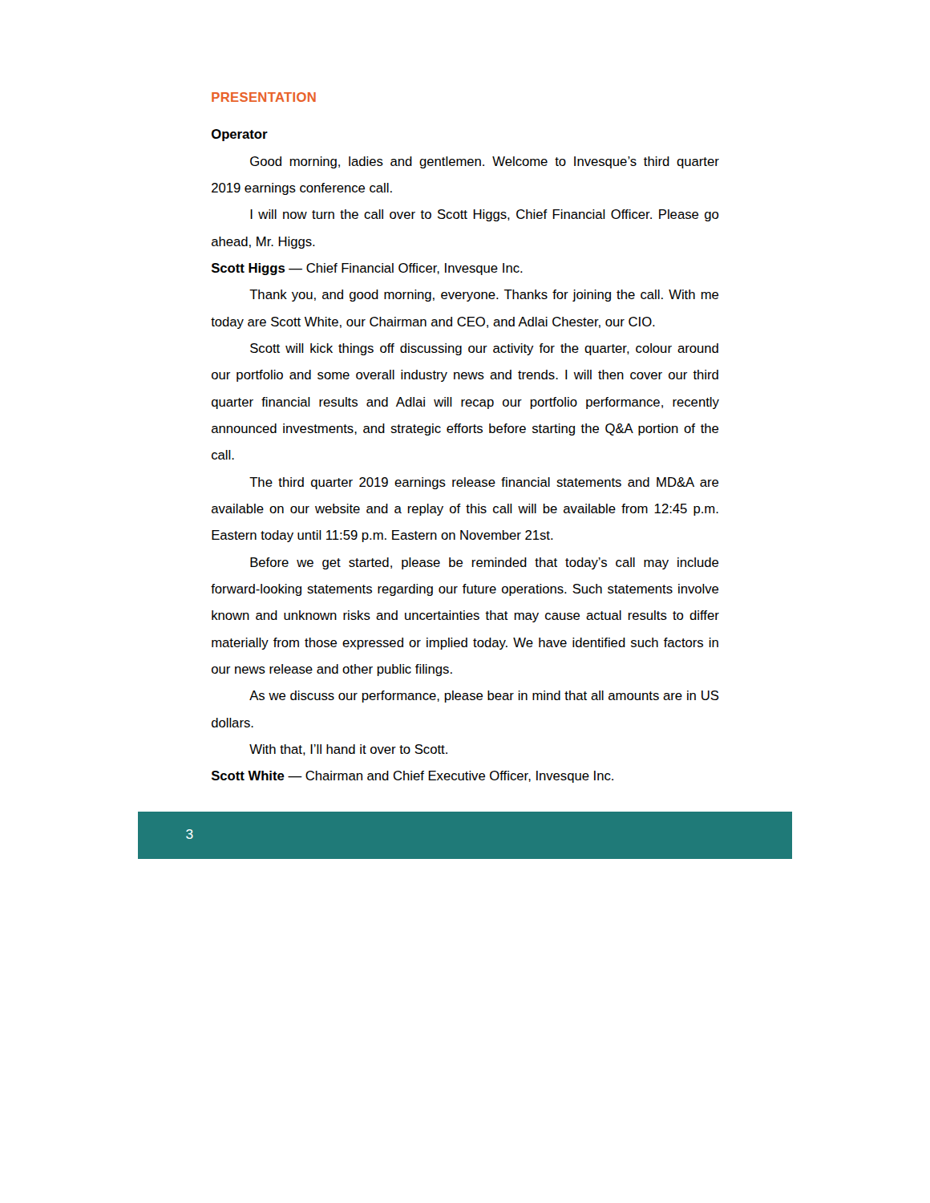PRESENTATION
Operator
Good morning, ladies and gentlemen. Welcome to Invesque’s third quarter 2019 earnings conference call.
I will now turn the call over to Scott Higgs, Chief Financial Officer. Please go ahead, Mr. Higgs.
Scott Higgs — Chief Financial Officer, Invesque Inc.
Thank you, and good morning, everyone. Thanks for joining the call. With me today are Scott White, our Chairman and CEO, and Adlai Chester, our CIO.
Scott will kick things off discussing our activity for the quarter, colour around our portfolio and some overall industry news and trends. I will then cover our third quarter financial results and Adlai will recap our portfolio performance, recently announced investments, and strategic efforts before starting the Q&A portion of the call.
The third quarter 2019 earnings release financial statements and MD&A are available on our website and a replay of this call will be available from 12:45 p.m. Eastern today until 11:59 p.m. Eastern on November 21st.
Before we get started, please be reminded that today’s call may include forward-looking statements regarding our future operations. Such statements involve known and unknown risks and uncertainties that may cause actual results to differ materially from those expressed or implied today. We have identified such factors in our news release and other public filings.
As we discuss our performance, please bear in mind that all amounts are in US dollars.
With that, I’ll hand it over to Scott.
Scott White — Chairman and Chief Executive Officer, Invesque Inc.
3